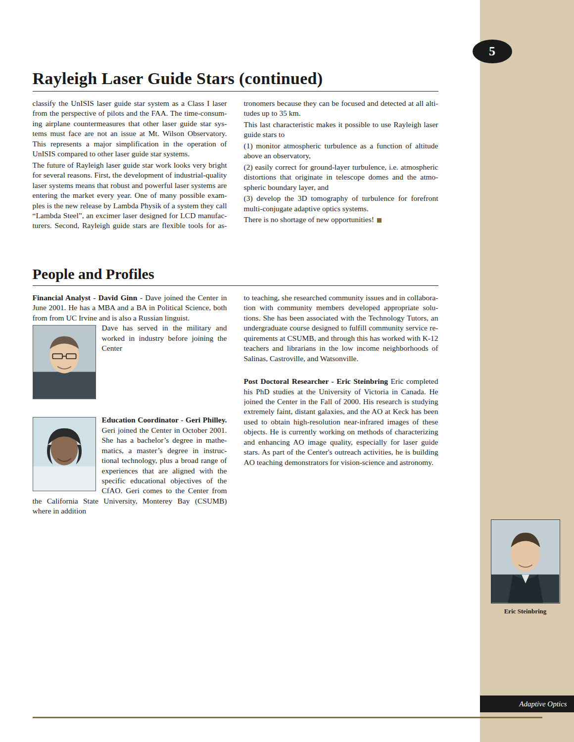5
Rayleigh Laser Guide Stars (continued)
classify the UnISIS laser guide star system as a Class I laser from the perspective of pilots and the FAA. The time-consuming airplane countermeasures that other laser guide star systems must face are not an issue at Mt. Wilson Observatory. This represents a major simplification in the operation of UnISIS compared to other laser guide star systems.
The future of Rayleigh laser guide star work looks very bright for several reasons. First, the development of industrial-quality laser systems means that robust and powerful laser systems are entering the market every year. One of many possible examples is the new release by Lambda Physik of a system they call “Lambda Steel”, an excimer laser designed for LCD manufacturers. Second, Rayleigh guide stars are flexible tools for astronomers because they can be focused and detected at all altitudes up to 35 km.
This last characteristic makes it possible to use Rayleigh laser guide stars to
(1) monitor atmospheric turbulence as a function of altitude above an observatory,
(2) easily correct for ground-layer turbulence, i.e. atmospheric distortions that originate in telescope domes and the atmospheric boundary layer, and
(3) develop the 3D tomography of turbulence for forefront multi-conjugate adaptive optics systems.
There is no shortage of new opportunities!
People and Profiles
Financial Analyst - David Ginn - Dave joined the Center in June 2001. He has a MBA and a BA in Political Science, both from from UC Irvine and is also a Russian linguist.
Dave has served in the military and worked in industry before joining the Center
Education Coordinator - Geri Philley. Geri joined the Center in October 2001. She has a bachelor’s degree in mathematics, a master’s degree in instructional technology, plus a broad range of experiences that are aligned with the specific educational objectives of the CfAO. Geri comes to the Center from the California State University, Monterey Bay (CSUMB) where in addition
to teaching, she researched community issues and in collaboration with community members developed appropriate solutions. She has been associated with the Technology Tutors, an undergraduate course designed to fulfill community service requirements at CSUMB, and through this has worked with K-12 teachers and librarians in the low income neighborhoods of Salinas, Castroville, and Watsonville.
Post Doctoral Researcher - Eric Steinbring Eric completed his PhD studies at the University of Victoria in Canada. He joined the Center in the Fall of 2000. His research is studying extremely faint, distant galaxies, and the AO at Keck has been used to obtain high-resolution near-infrared images of these objects. He is currently working on methods of characterizing and enhancing AO image quality, especially for laser guide stars. As part of the Center's outreach activities, he is building AO teaching demonstrators for vision-science and astronomy.
Eric Steinbring
Adaptive Optics